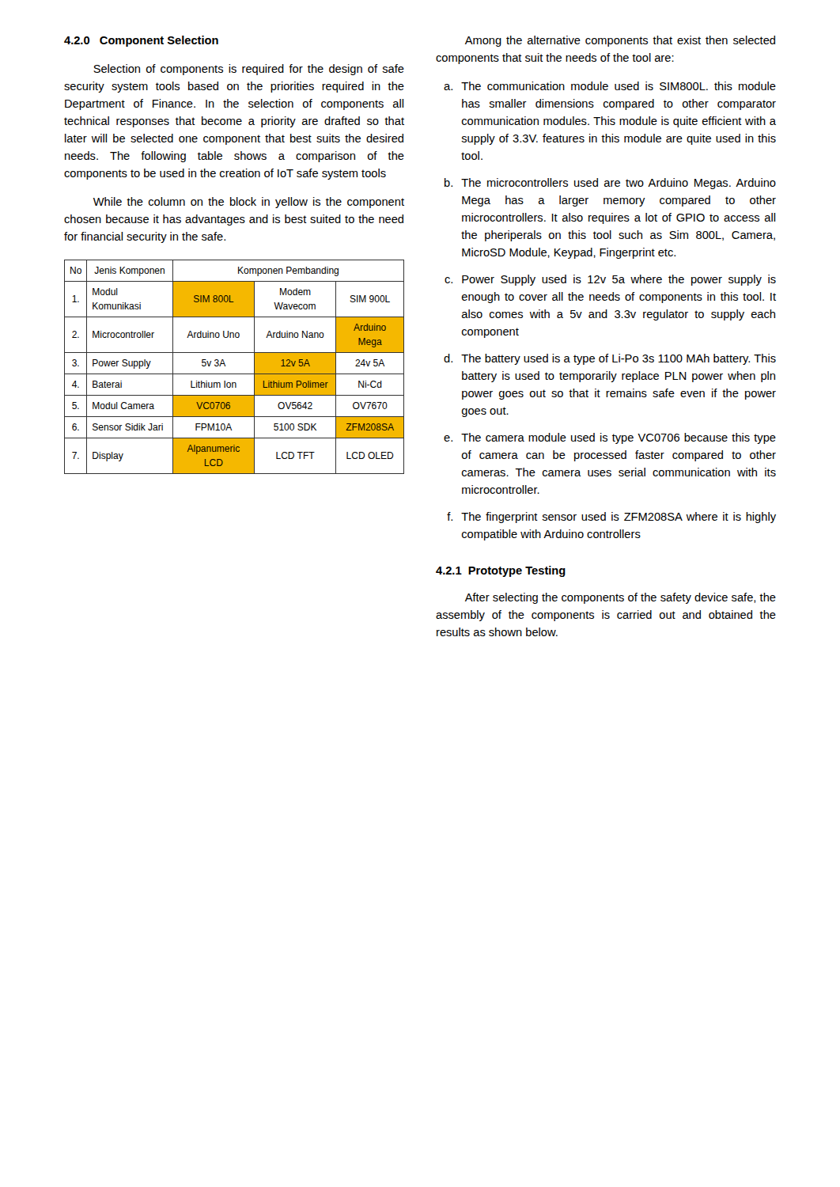4.2.0 Component Selection
Selection of components is required for the design of safe security system tools based on the priorities required in the Department of Finance. In the selection of components all technical responses that become a priority are drafted so that later will be selected one component that best suits the desired needs. The following table shows a comparison of the components to be used in the creation of IoT safe system tools
While the column on the block in yellow is the component chosen because it has advantages and is best suited to the need for financial security in the safe.
| No | Jenis Komponen | Komponen Pembanding |
| --- | --- | --- |
| 1. | Modul Komunikasi | SIM 800L | Modem Wavecom | SIM 900L |
| 2. | Microcontroller | Arduino Uno | Arduino Nano | Arduino Mega |
| 3. | Power Supply | 5v 3A | 12v 5A | 24v 5A |
| 4. | Baterai | Lithium Ion | Lithium Polimer | Ni-Cd |
| 5. | Modul Camera | VC0706 | OV5642 | OV7670 |
| 6. | Sensor Sidik Jari | FPM10A | 5100 SDK | ZFM208SA |
| 7. | Display | Alpanumeric LCD | LCD TFT | LCD OLED |
Among the alternative components that exist then selected components that suit the needs of the tool are:
The communication module used is SIM800L. this module has smaller dimensions compared to other comparator communication modules. This module is quite efficient with a supply of 3.3V. features in this module are quite used in this tool.
The microcontrollers used are two Arduino Megas. Arduino Mega has a larger memory compared to other microcontrollers. It also requires a lot of GPIO to access all the pheriperals on this tool such as Sim 800L, Camera, MicroSD Module, Keypad, Fingerprint etc.
Power Supply used is 12v 5a where the power supply is enough to cover all the needs of components in this tool. It also comes with a 5v and 3.3v regulator to supply each component
The battery used is a type of Li-Po 3s 1100 MAh battery. This battery is used to temporarily replace PLN power when pln power goes out so that it remains safe even if the power goes out.
The camera module used is type VC0706 because this type of camera can be processed faster compared to other cameras. The camera uses serial communication with its microcontroller.
The fingerprint sensor used is ZFM208SA where it is highly compatible with Arduino controllers
4.2.1 Prototype Testing
After selecting the components of the safety device safe, the assembly of the components is carried out and obtained the results as shown below.